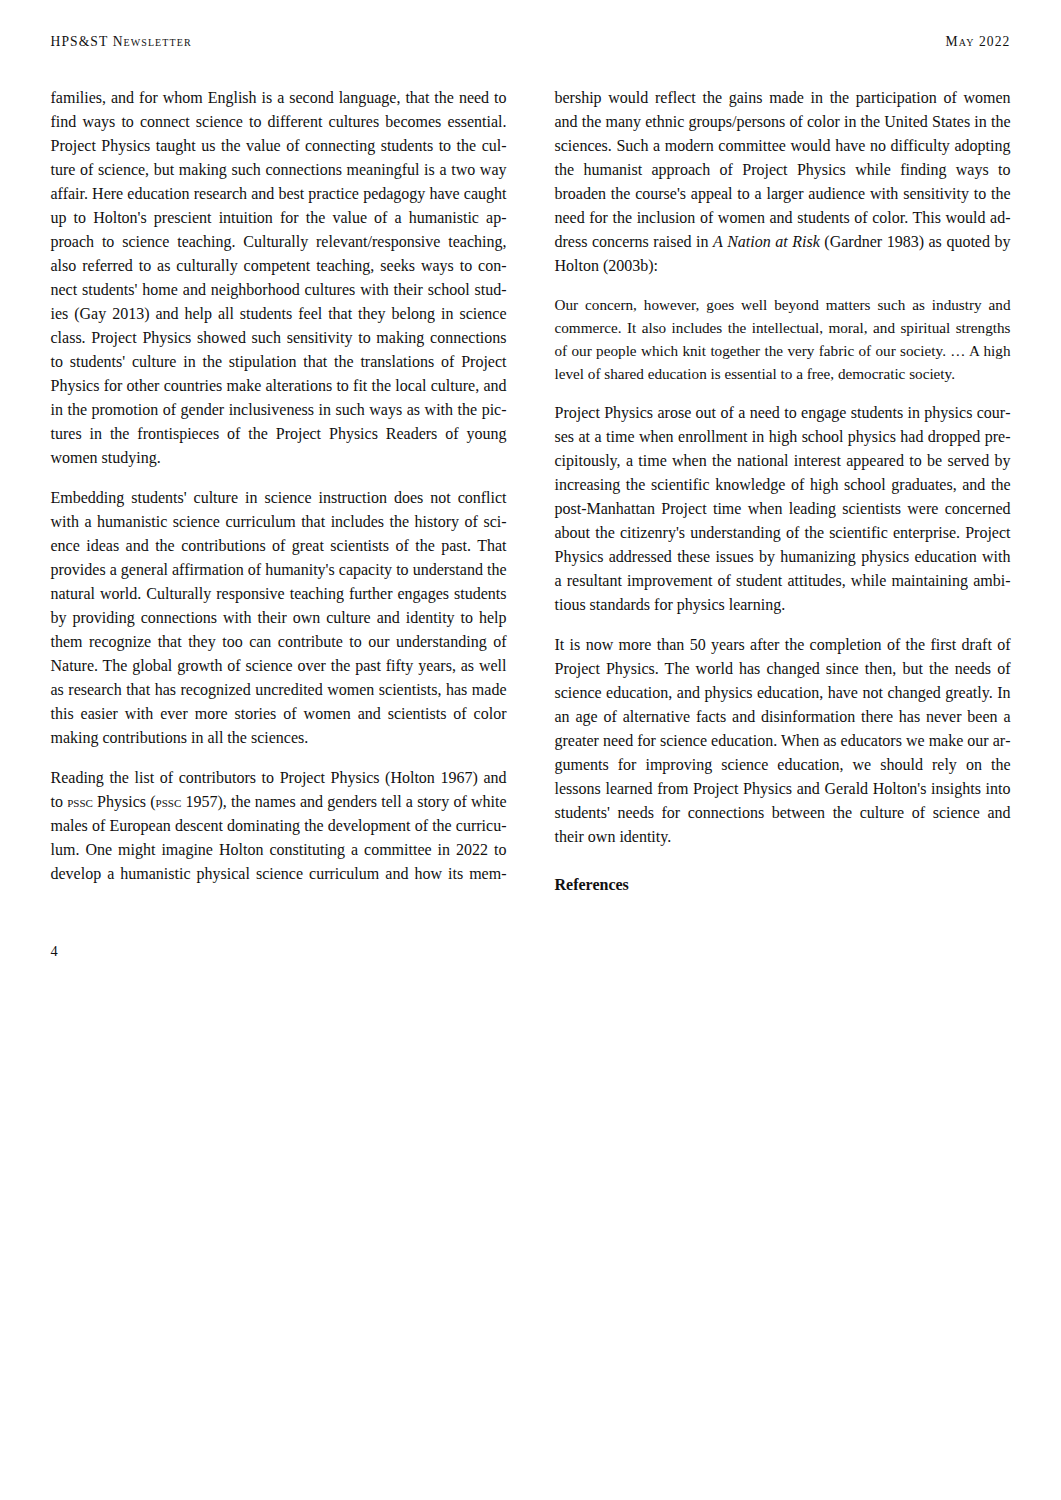HPS&ST Newsletter May 2022
families, and for whom English is a second language, that the need to find ways to connect science to different cultures becomes essential. Project Physics taught us the value of connecting students to the culture of science, but making such connections meaningful is a two way affair. Here education research and best practice pedagogy have caught up to Holton's prescient intuition for the value of a humanistic approach to science teaching. Culturally relevant/responsive teaching, also referred to as culturally competent teaching, seeks ways to connect students' home and neighborhood cultures with their school studies (Gay 2013) and help all students feel that they belong in science class. Project Physics showed such sensitivity to making connections to students' culture in the stipulation that the translations of Project Physics for other countries make alterations to fit the local culture, and in the promotion of gender inclusiveness in such ways as with the pictures in the frontispieces of the Project Physics Readers of young women studying.
Embedding students' culture in science instruction does not conflict with a humanistic science curriculum that includes the history of science ideas and the contributions of great scientists of the past. That provides a general affirmation of humanity's capacity to understand the natural world. Culturally responsive teaching further engages students by providing connections with their own culture and identity to help them recognize that they too can contribute to our understanding of Nature. The global growth of science over the past fifty years, as well as research that has recognized uncredited women scientists, has made this easier with ever more stories of women and scientists of color making contributions in all the sciences.
Reading the list of contributors to Project Physics (Holton 1967) and to pssc Physics (pssc 1957), the names and genders tell a story of white males of European descent dominating the development of the curriculum. One might imagine Holton constituting a committee in 2022 to develop a humanistic physical science curriculum and how its membership would reflect the gains made in the participation of women and the many ethnic groups/persons of color in the United States in the sciences. Such a modern committee would have no difficulty adopting the humanist approach of Project Physics while finding ways to broaden the course's appeal to a larger audience with sensitivity to the need for the inclusion of women and students of color. This would address concerns raised in A Nation at Risk (Gardner 1983) as quoted by Holton (2003b):
Our concern, however, goes well beyond matters such as industry and commerce. It also includes the intellectual, moral, and spiritual strengths of our people which knit together the very fabric of our society. … A high level of shared education is essential to a free, democratic society.
Project Physics arose out of a need to engage students in physics courses at a time when enrollment in high school physics had dropped precipitously, a time when the national interest appeared to be served by increasing the scientific knowledge of high school graduates, and the post-Manhattan Project time when leading scientists were concerned about the citizenry's understanding of the scientific enterprise. Project Physics addressed these issues by humanizing physics education with a resultant improvement of student attitudes, while maintaining ambitious standards for physics learning.
It is now more than 50 years after the completion of the first draft of Project Physics. The world has changed since then, but the needs of science education, and physics education, have not changed greatly. In an age of alternative facts and disinformation there has never been a greater need for science education. When as educators we make our arguments for improving science education, we should rely on the lessons learned from Project Physics and Gerald Holton's insights into students' needs for connections between the culture of science and their own identity.
References
4